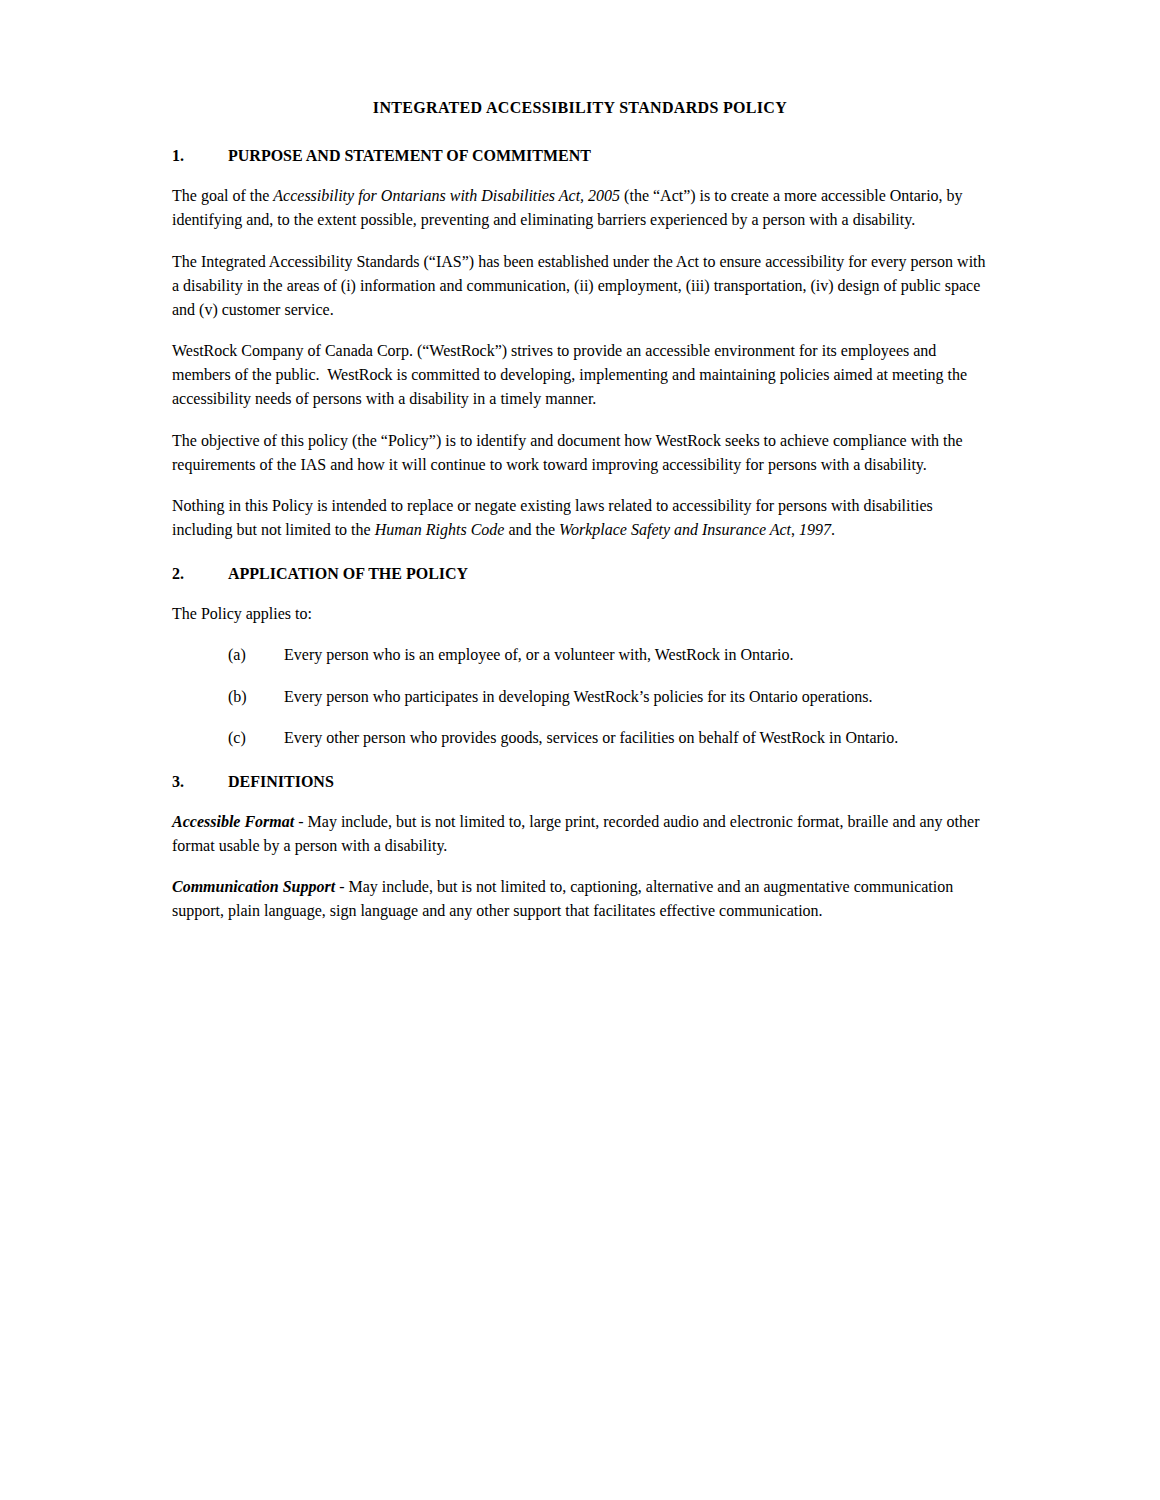Integrated Accessibility Standards Policy
1. Purpose and Statement of Commitment
The goal of the Accessibility for Ontarians with Disabilities Act, 2005 (the “Act”) is to create a more accessible Ontario, by identifying and, to the extent possible, preventing and eliminating barriers experienced by a person with a disability.
The Integrated Accessibility Standards (“IAS”) has been established under the Act to ensure accessibility for every person with a disability in the areas of (i) information and communication, (ii) employment, (iii) transportation, (iv) design of public space and (v) customer service.
WestRock Company of Canada Corp. (“WestRock”) strives to provide an accessible environment for its employees and members of the public. WestRock is committed to developing, implementing and maintaining policies aimed at meeting the accessibility needs of persons with a disability in a timely manner.
The objective of this policy (the “Policy”) is to identify and document how WestRock seeks to achieve compliance with the requirements of the IAS and how it will continue to work toward improving accessibility for persons with a disability.
Nothing in this Policy is intended to replace or negate existing laws related to accessibility for persons with disabilities including but not limited to the Human Rights Code and the Workplace Safety and Insurance Act, 1997.
2. Application of the Policy
The Policy applies to:
(a) Every person who is an employee of, or a volunteer with, WestRock in Ontario.
(b) Every person who participates in developing WestRock’s policies for its Ontario operations.
(c) Every other person who provides goods, services or facilities on behalf of WestRock in Ontario.
3. Definitions
Accessible Format - May include, but is not limited to, large print, recorded audio and electronic format, braille and any other format usable by a person with a disability.
Communication Support - May include, but is not limited to, captioning, alternative and an augmentative communication support, plain language, sign language and any other support that facilitates effective communication.